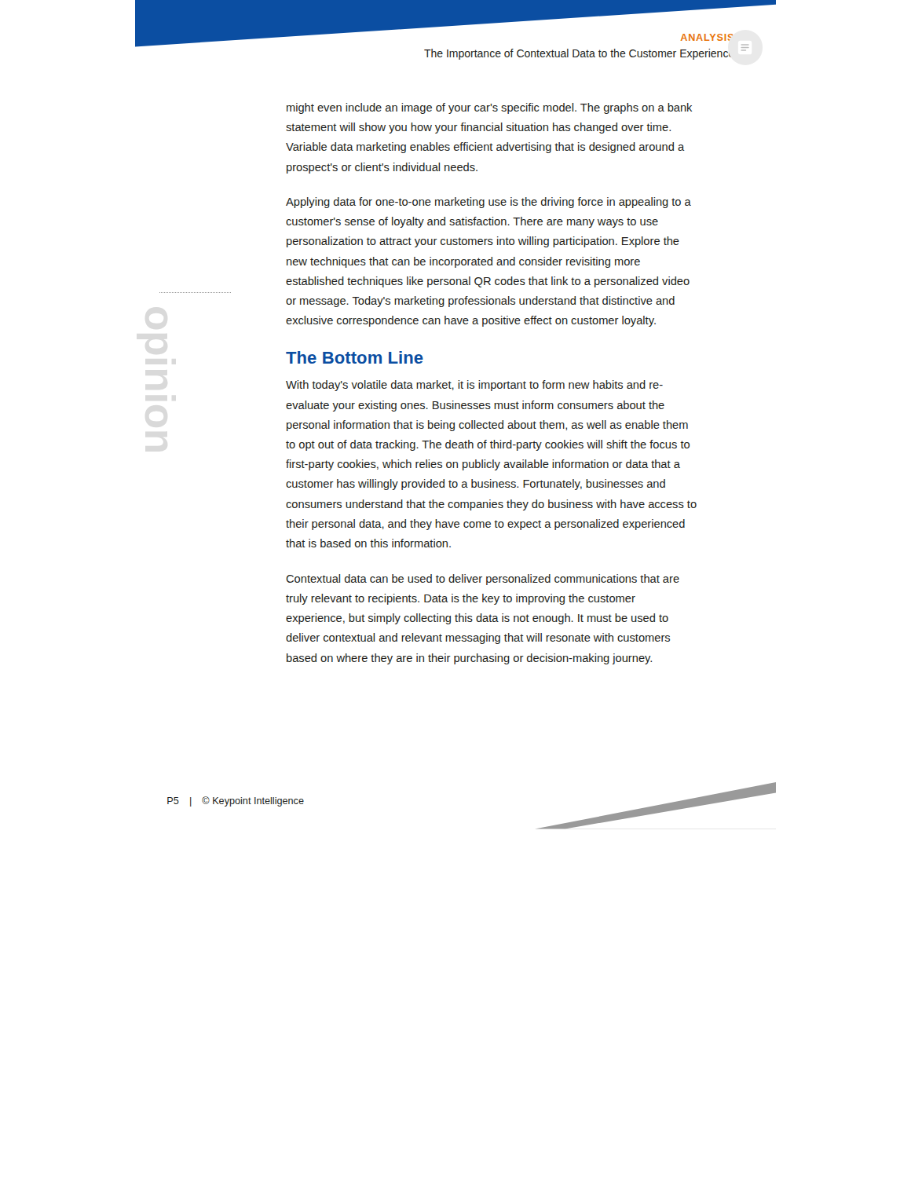ANALYSIS
The Importance of Contextual Data to the Customer Experience
opinion
might even include an image of your car's specific model. The graphs on a bank statement will show you how your financial situation has changed over time. Variable data marketing enables efficient advertising that is designed around a prospect's or client's individual needs.
Applying data for one-to-one marketing use is the driving force in appealing to a customer's sense of loyalty and satisfaction. There are many ways to use personalization to attract your customers into willing participation. Explore the new techniques that can be incorporated and consider revisiting more established techniques like personal QR codes that link to a personalized video or message. Today's marketing professionals understand that distinctive and exclusive correspondence can have a positive effect on customer loyalty.
The Bottom Line
With today's volatile data market, it is important to form new habits and re-evaluate your existing ones. Businesses must inform consumers about the personal information that is being collected about them, as well as enable them to opt out of data tracking. The death of third-party cookies will shift the focus to first-party cookies, which relies on publicly available information or data that a customer has willingly provided to a business. Fortunately, businesses and consumers understand that the companies they do business with have access to their personal data, and they have come to expect a personalized experienced that is based on this information.
Contextual data can be used to deliver personalized communications that are truly relevant to recipients. Data is the key to improving the customer experience, but simply collecting this data is not enough. It must be used to deliver contextual and relevant messaging that will resonate with customers based on where they are in their purchasing or decision-making journey.
P5 | © Keypoint Intelligence